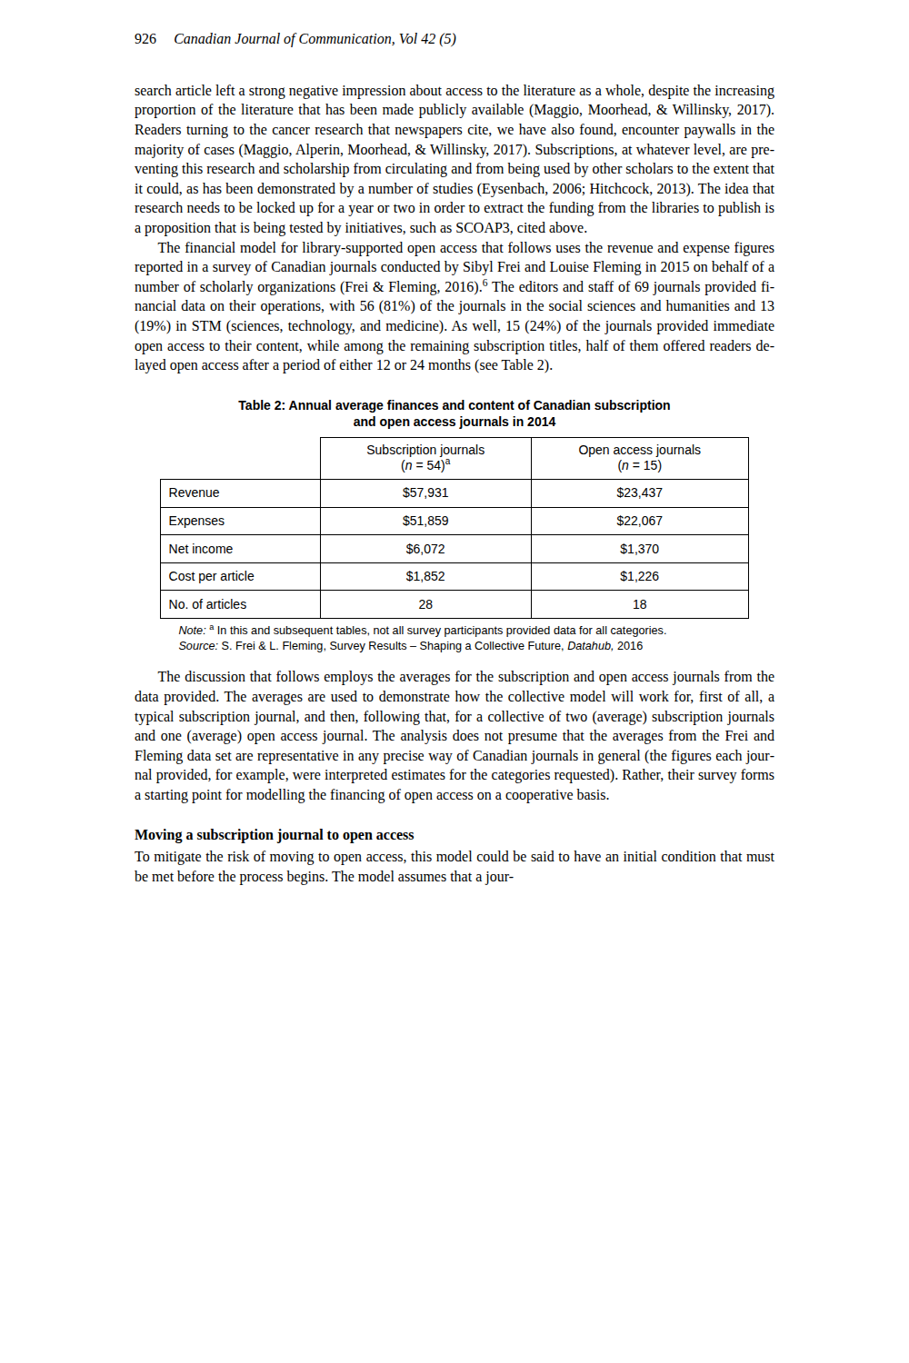926 Canadian Journal of Communication, Vol 42 (5)
search article left a strong negative impression about access to the literature as a whole, despite the increasing proportion of the literature that has been made publicly available (Maggio, Moorhead, & Willinsky, 2017). Readers turning to the cancer research that newspapers cite, we have also found, encounter paywalls in the majority of cases (Maggio, Alperin, Moorhead, & Willinsky, 2017). Subscriptions, at whatever level, are preventing this research and scholarship from circulating and from being used by other scholars to the extent that it could, as has been demonstrated by a number of studies (Eysenbach, 2006; Hitchcock, 2013). The idea that research needs to be locked up for a year or two in order to extract the funding from the libraries to publish is a proposition that is being tested by initiatives, such as SCOAP3, cited above.
The financial model for library-supported open access that follows uses the revenue and expense figures reported in a survey of Canadian journals conducted by Sibyl Frei and Louise Fleming in 2015 on behalf of a number of scholarly organizations (Frei & Fleming, 2016).6 The editors and staff of 69 journals provided financial data on their operations, with 56 (81%) of the journals in the social sciences and humanities and 13 (19%) in STM (sciences, technology, and medicine). As well, 15 (24%) of the journals provided immediate open access to their content, while among the remaining subscription titles, half of them offered readers delayed open access after a period of either 12 or 24 months (see Table 2).
Table 2: Annual average finances and content of Canadian subscription and open access journals in 2014
| | Subscription journals ( n = 54) a | Open access journals ( n = 15) |
| --- | --- | --- |
| Revenue | $57,931 | $23,437 |
| Expenses | $51,859 | $22,067 |
| Net income | $6,072 | $1,370 |
| Cost per article | $1,852 | $1,226 |
| No. of articles | 28 | 18 |
Note: a In this and subsequent tables, not all survey participants provided data for all categories.
Source: S. Frei & L. Fleming, Survey Results – Shaping a Collective Future, Datahub, 2016
The discussion that follows employs the averages for the subscription and open access journals from the data provided. The averages are used to demonstrate how the collective model will work for, first of all, a typical subscription journal, and then, following that, for a collective of two (average) subscription journals and one (average) open access journal. The analysis does not presume that the averages from the Frei and Fleming data set are representative in any precise way of Canadian journals in general (the figures each journal provided, for example, were interpreted estimates for the categories requested). Rather, their survey forms a starting point for modelling the financing of open access on a cooperative basis.
Moving a subscription journal to open access
To mitigate the risk of moving to open access, this model could be said to have an initial condition that must be met before the process begins. The model assumes that a jour-